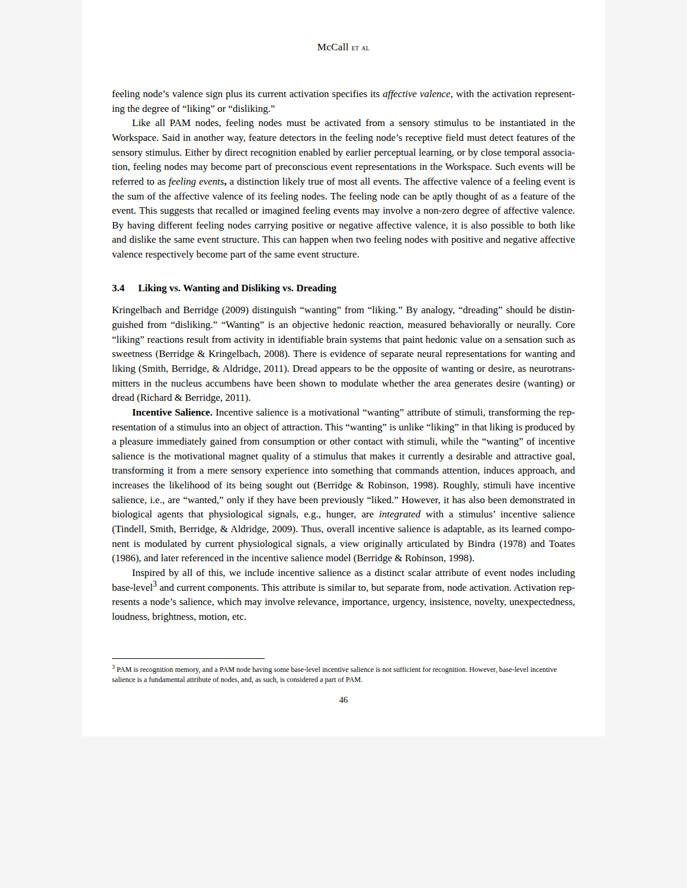McCall et al
feeling node’s valence sign plus its current activation specifies its affective valence, with the activation representing the degree of “liking” or “disliking.”
Like all PAM nodes, feeling nodes must be activated from a sensory stimulus to be instantiated in the Workspace. Said in another way, feature detectors in the feeling node’s receptive field must detect features of the sensory stimulus. Either by direct recognition enabled by earlier perceptual learning, or by close temporal association, feeling nodes may become part of preconscious event representations in the Workspace. Such events will be referred to as feeling events, a distinction likely true of most all events. The affective valence of a feeling event is the sum of the affective valence of its feeling nodes. The feeling node can be aptly thought of as a feature of the event. This suggests that recalled or imagined feeling events may involve a non-zero degree of affective valence. By having different feeling nodes carrying positive or negative affective valence, it is also possible to both like and dislike the same event structure. This can happen when two feeling nodes with positive and negative affective valence respectively become part of the same event structure.
3.4 Liking vs. Wanting and Disliking vs. Dreading
Kringelbach and Berridge (2009) distinguish “wanting” from “liking.” By analogy, “dreading” should be distinguished from “disliking.” “Wanting” is an objective hedonic reaction, measured behaviorally or neurally. Core “liking” reactions result from activity in identifiable brain systems that paint hedonic value on a sensation such as sweetness (Berridge & Kringelbach, 2008). There is evidence of separate neural representations for wanting and liking (Smith, Berridge, & Aldridge, 2011). Dread appears to be the opposite of wanting or desire, as neurotransmitters in the nucleus accumbens have been shown to modulate whether the area generates desire (wanting) or dread (Richard & Berridge, 2011).
Incentive Salience. Incentive salience is a motivational “wanting” attribute of stimuli, transforming the representation of a stimulus into an object of attraction. This “wanting” is unlike “liking” in that liking is produced by a pleasure immediately gained from consumption or other contact with stimuli, while the “wanting” of incentive salience is the motivational magnet quality of a stimulus that makes it currently a desirable and attractive goal, transforming it from a mere sensory experience into something that commands attention, induces approach, and increases the likelihood of its being sought out (Berridge & Robinson, 1998). Roughly, stimuli have incentive salience, i.e., are “wanted,” only if they have been previously “liked.” However, it has also been demonstrated in biological agents that physiological signals, e.g., hunger, are integrated with a stimulus’ incentive salience (Tindell, Smith, Berridge, & Aldridge, 2009). Thus, overall incentive salience is adaptable, as its learned component is modulated by current physiological signals, a view originally articulated by Bindra (1978) and Toates (1986), and later referenced in the incentive salience model (Berridge & Robinson, 1998).
Inspired by all of this, we include incentive salience as a distinct scalar attribute of event nodes including base-level3 and current components. This attribute is similar to, but separate from, node activation. Activation represents a node’s salience, which may involve relevance, importance, urgency, insistence, novelty, unexpectedness, loudness, brightness, motion, etc.
3 PAM is recognition memory, and a PAM node having some base-level incentive salience is not sufficient for recognition. However, base-level incentive salience is a fundamental attribute of nodes, and, as such, is considered a part of PAM.
46